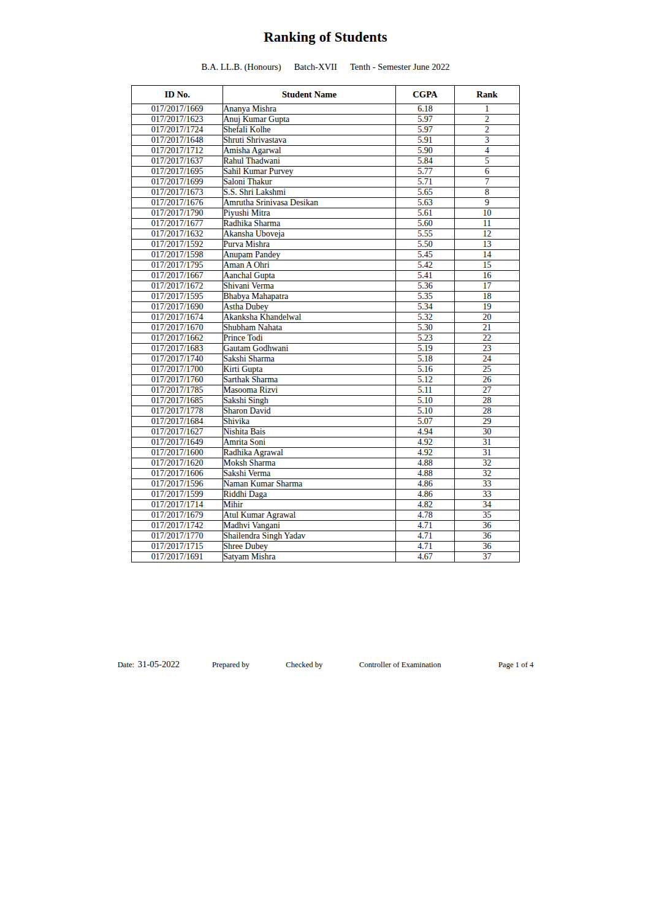Ranking of Students
B.A. LL.B. (Honours) Batch-XVII Tenth - Semester June 2022
| ID No. | Student Name | CGPA | Rank |
| --- | --- | --- | --- |
| 017/2017/1669 | Ananya Mishra | 6.18 | 1 |
| 017/2017/1623 | Anuj Kumar Gupta | 5.97 | 2 |
| 017/2017/1724 | Shefali Kolhe | 5.97 | 2 |
| 017/2017/1648 | Shruti Shrivastava | 5.91 | 3 |
| 017/2017/1712 | Amisha Agarwal | 5.90 | 4 |
| 017/2017/1637 | Rahul Thadwani | 5.84 | 5 |
| 017/2017/1695 | Sahil Kumar Purvey | 5.77 | 6 |
| 017/2017/1699 | Saloni Thakur | 5.71 | 7 |
| 017/2017/1673 | S.S. Shri Lakshmi | 5.65 | 8 |
| 017/2017/1676 | Amrutha Srinivasa Desikan | 5.63 | 9 |
| 017/2017/1790 | Piyushi Mitra | 5.61 | 10 |
| 017/2017/1677 | Radhika Sharma | 5.60 | 11 |
| 017/2017/1632 | Akansha Uboveja | 5.55 | 12 |
| 017/2017/1592 | Purva Mishra | 5.50 | 13 |
| 017/2017/1598 | Anupam Pandey | 5.45 | 14 |
| 017/2017/1795 | Aman A Ohri | 5.42 | 15 |
| 017/2017/1667 | Aanchal Gupta | 5.41 | 16 |
| 017/2017/1672 | Shivani Verma | 5.36 | 17 |
| 017/2017/1595 | Bhabya Mahapatra | 5.35 | 18 |
| 017/2017/1690 | Astha Dubey | 5.34 | 19 |
| 017/2017/1674 | Akanksha Khandelwal | 5.32 | 20 |
| 017/2017/1670 | Shubham Nahata | 5.30 | 21 |
| 017/2017/1662 | Prince Todi | 5.23 | 22 |
| 017/2017/1683 | Gautam Godhwani | 5.19 | 23 |
| 017/2017/1740 | Sakshi Sharma | 5.18 | 24 |
| 017/2017/1700 | Kirti Gupta | 5.16 | 25 |
| 017/2017/1760 | Sarthak Sharma | 5.12 | 26 |
| 017/2017/1785 | Masooma Rizvi | 5.11 | 27 |
| 017/2017/1685 | Sakshi Singh | 5.10 | 28 |
| 017/2017/1778 | Sharon David | 5.10 | 28 |
| 017/2017/1684 | Shivika | 5.07 | 29 |
| 017/2017/1627 | Nishita Bais | 4.94 | 30 |
| 017/2017/1649 | Amrita Soni | 4.92 | 31 |
| 017/2017/1600 | Radhika Agrawal | 4.92 | 31 |
| 017/2017/1620 | Moksh Sharma | 4.88 | 32 |
| 017/2017/1606 | Sakshi Verma | 4.88 | 32 |
| 017/2017/1596 | Naman Kumar Sharma | 4.86 | 33 |
| 017/2017/1599 | Riddhi Daga | 4.86 | 33 |
| 017/2017/1714 | Mihir | 4.82 | 34 |
| 017/2017/1679 | Atul Kumar Agrawal | 4.78 | 35 |
| 017/2017/1742 | Madhvi Vangani | 4.71 | 36 |
| 017/2017/1770 | Shailendra Singh Yadav | 4.71 | 36 |
| 017/2017/1715 | Shree Dubey | 4.71 | 36 |
| 017/2017/1691 | Satyam Mishra | 4.67 | 37 |
Date: 31-05-2022 Prepared by Checked by Controller of Examination Page 1 of 4